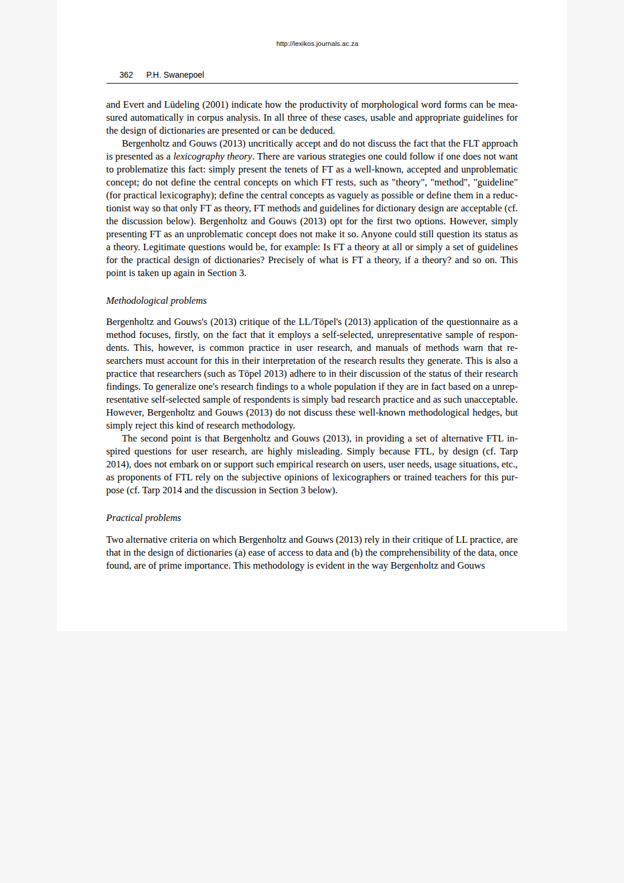http://lexikos.journals.ac.za
362 P.H. Swanepoel
and Evert and Lüdeling (2001) indicate how the productivity of morphological word forms can be measured automatically in corpus analysis. In all three of these cases, usable and appropriate guidelines for the design of dictionaries are presented or can be deduced.
Bergenholtz and Gouws (2013) uncritically accept and do not discuss the fact that the FLT approach is presented as a lexicography theory. There are various strategies one could follow if one does not want to problematize this fact: simply present the tenets of FT as a well-known, accepted and unproblematic concept; do not define the central concepts on which FT rests, such as "theory", "method", "guideline" (for practical lexicography); define the central concepts as vaguely as possible or define them in a reductionist way so that only FT as theory, FT methods and guidelines for dictionary design are acceptable (cf. the discussion below). Bergenholtz and Gouws (2013) opt for the first two options. However, simply presenting FT as an unproblematic concept does not make it so. Anyone could still question its status as a theory. Legitimate questions would be, for example: Is FT a theory at all or simply a set of guidelines for the practical design of dictionaries? Precisely of what is FT a theory, if a theory? and so on. This point is taken up again in Section 3.
Methodological problems
Bergenholtz and Gouws's (2013) critique of the LL/Töpel's (2013) application of the questionnaire as a method focuses, firstly, on the fact that it employs a self-selected, unrepresentative sample of respondents. This, however, is common practice in user research, and manuals of methods warn that researchers must account for this in their interpretation of the research results they generate. This is also a practice that researchers (such as Töpel 2013) adhere to in their discussion of the status of their research findings. To generalize one's research findings to a whole population if they are in fact based on a unrepresentative self-selected sample of respondents is simply bad research practice and as such unacceptable. However, Bergenholtz and Gouws (2013) do not discuss these well-known methodological hedges, but simply reject this kind of research methodology.
The second point is that Bergenholtz and Gouws (2013), in providing a set of alternative FTL inspired questions for user research, are highly misleading. Simply because FTL, by design (cf. Tarp 2014), does not embark on or support such empirical research on users, user needs, usage situations, etc., as proponents of FTL rely on the subjective opinions of lexicographers or trained teachers for this purpose (cf. Tarp 2014 and the discussion in Section 3 below).
Practical problems
Two alternative criteria on which Bergenholtz and Gouws (2013) rely in their critique of LL practice, are that in the design of dictionaries (a) ease of access to data and (b) the comprehensibility of the data, once found, are of prime importance. This methodology is evident in the way Bergenholtz and Gouws